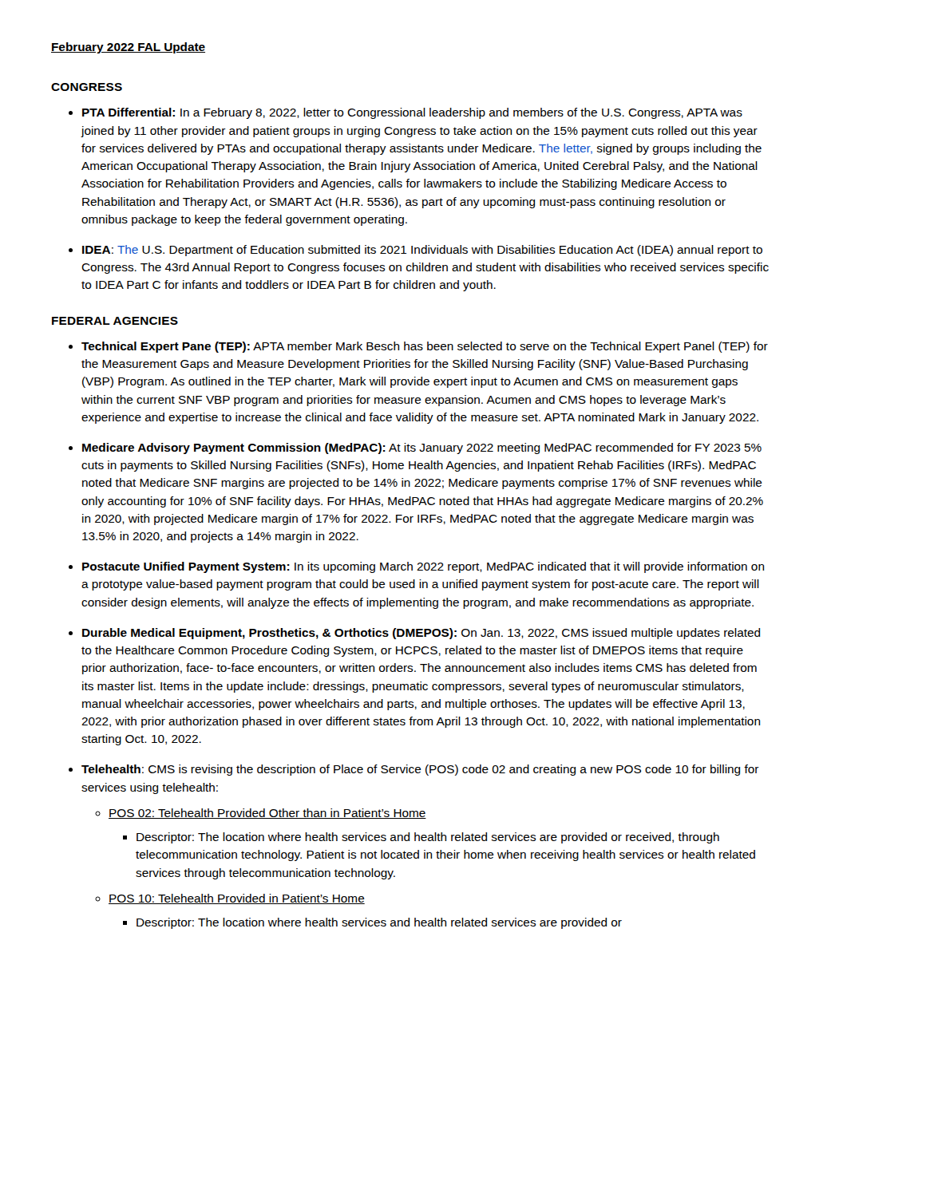February 2022 FAL Update
CONGRESS
PTA Differential: In a February 8, 2022, letter to Congressional leadership and members of the U.S. Congress, APTA was joined by 11 other provider and patient groups in urging Congress to take action on the 15% payment cuts rolled out this year for services delivered by PTAs and occupational therapy assistants under Medicare. The letter, signed by groups including the American Occupational Therapy Association, the Brain Injury Association of America, United Cerebral Palsy, and the National Association for Rehabilitation Providers and Agencies, calls for lawmakers to include the Stabilizing Medicare Access to Rehabilitation and Therapy Act, or SMART Act (H.R. 5536), as part of any upcoming must-pass continuing resolution or omnibus package to keep the federal government operating.
IDEA: The U.S. Department of Education submitted its 2021 Individuals with Disabilities Education Act (IDEA) annual report to Congress. The 43rd Annual Report to Congress focuses on children and student with disabilities who received services specific to IDEA Part C for infants and toddlers or IDEA Part B for children and youth.
FEDERAL AGENCIES
Technical Expert Pane (TEP): APTA member Mark Besch has been selected to serve on the Technical Expert Panel (TEP) for the Measurement Gaps and Measure Development Priorities for the Skilled Nursing Facility (SNF) Value-Based Purchasing (VBP) Program. As outlined in the TEP charter, Mark will provide expert input to Acumen and CMS on measurement gaps within the current SNF VBP program and priorities for measure expansion. Acumen and CMS hopes to leverage Mark’s experience and expertise to increase the clinical and face validity of the measure set. APTA nominated Mark in January 2022.
Medicare Advisory Payment Commission (MedPAC): At its January 2022 meeting MedPAC recommended for FY 2023 5% cuts in payments to Skilled Nursing Facilities (SNFs), Home Health Agencies, and Inpatient Rehab Facilities (IRFs). MedPAC noted that Medicare SNF margins are projected to be 14% in 2022; Medicare payments comprise 17% of SNF revenues while only accounting for 10% of SNF facility days. For HHAs, MedPAC noted that HHAs had aggregate Medicare margins of 20.2% in 2020, with projected Medicare margin of 17% for 2022. For IRFs, MedPAC noted that the aggregate Medicare margin was 13.5% in 2020, and projects a 14% margin in 2022.
Postacute Unified Payment System: In its upcoming March 2022 report, MedPAC indicated that it will provide information on a prototype value-based payment program that could be used in a unified payment system for post-acute care. The report will consider design elements, will analyze the effects of implementing the program, and make recommendations as appropriate.
Durable Medical Equipment, Prosthetics, & Orthotics (DMEPOS): On Jan. 13, 2022, CMS issued multiple updates related to the Healthcare Common Procedure Coding System, or HCPCS, related to the master list of DMEPOS items that require prior authorization, face- to-face encounters, or written orders. The announcement also includes items CMS has deleted from its master list. Items in the update include: dressings, pneumatic compressors, several types of neuromuscular stimulators, manual wheelchair accessories, power wheelchairs and parts, and multiple orthoses. The updates will be effective April 13, 2022, with prior authorization phased in over different states from April 13 through Oct. 10, 2022, with national implementation starting Oct. 10, 2022.
Telehealth: CMS is revising the description of Place of Service (POS) code 02 and creating a new POS code 10 for billing for services using telehealth:
POS 02: Telehealth Provided Other than in Patient’s Home
Descriptor: The location where health services and health related services are provided or received, through telecommunication technology. Patient is not located in their home when receiving health services or health related services through telecommunication technology.
POS 10: Telehealth Provided in Patient’s Home
Descriptor: The location where health services and health related services are provided or